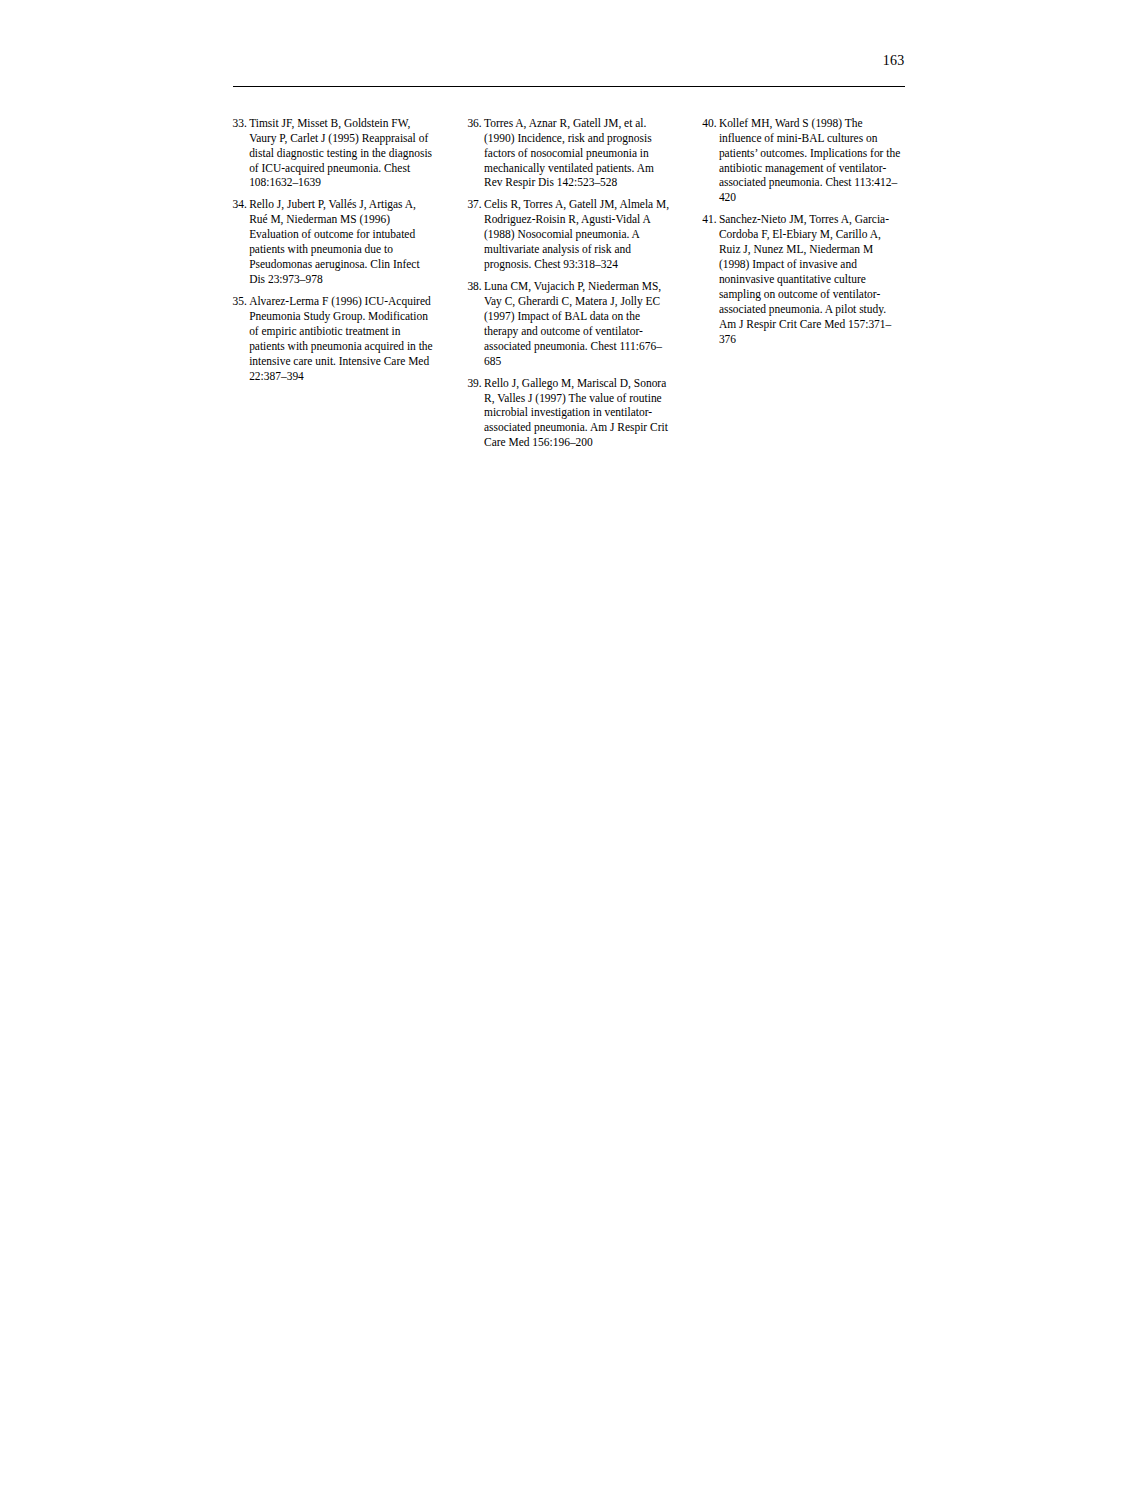163
33. Timsit JF, Misset B, Goldstein FW, Vaury P, Carlet J (1995) Reappraisal of distal diagnostic testing in the diagnosis of ICU-acquired pneumonia. Chest 108:1632–1639
34. Rello J, Jubert P, Vallés J, Artigas A, Rué M, Niederman MS (1996) Evaluation of outcome for intubated patients with pneumonia due to Pseudomonas aeruginosa. Clin Infect Dis 23:973–978
35. Alvarez-Lerma F (1996) ICU-Acquired Pneumonia Study Group. Modification of empiric antibiotic treatment in patients with pneumonia acquired in the intensive care unit. Intensive Care Med 22:387–394
36. Torres A, Aznar R, Gatell JM, et al. (1990) Incidence, risk and prognosis factors of nosocomial pneumonia in mechanically ventilated patients. Am Rev Respir Dis 142:523–528
37. Celis R, Torres A, Gatell JM, Almela M, Rodriguez-Roisin R, Agusti-Vidal A (1988) Nosocomial pneumonia. A multivariate analysis of risk and prognosis. Chest 93:318–324
38. Luna CM, Vujacich P, Niederman MS, Vay C, Gherardi C, Matera J, Jolly EC (1997) Impact of BAL data on the therapy and outcome of ventilator-associated pneumonia. Chest 111:676–685
39. Rello J, Gallego M, Mariscal D, Sonora R, Valles J (1997) The value of routine microbial investigation in ventilator-associated pneumonia. Am J Respir Crit Care Med 156:196–200
40. Kollef MH, Ward S (1998) The influence of mini-BAL cultures on patients’ outcomes. Implications for the antibiotic management of ventilator-associated pneumonia. Chest 113:412–420
41. Sanchez-Nieto JM, Torres A, Garcia-Cordoba F, El-Ebiary M, Carillo A, Ruiz J, Nunez ML, Niederman M (1998) Impact of invasive and noninvasive quantitative culture sampling on outcome of ventilator-associated pneumonia. A pilot study. Am J Respir Crit Care Med 157:371–376